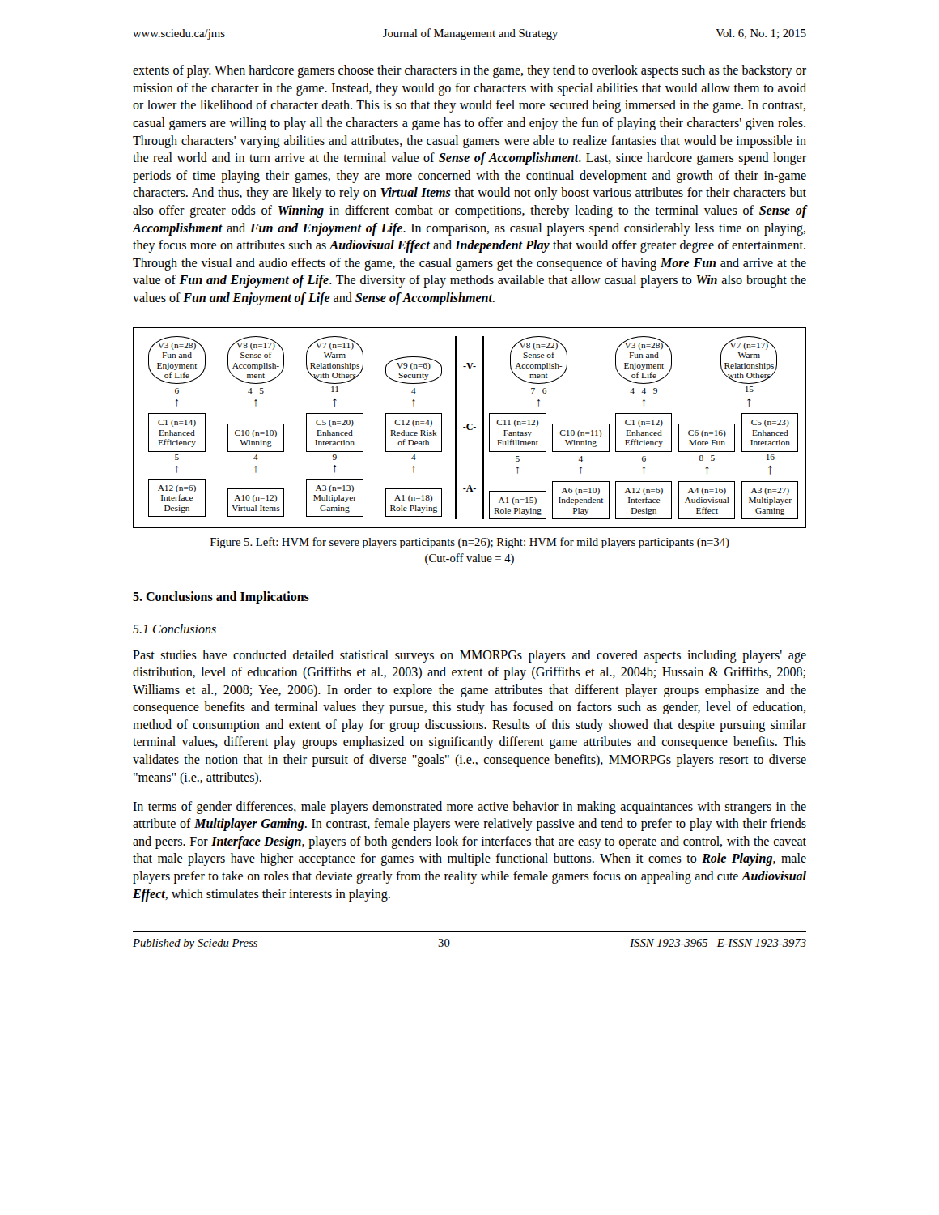www.sciedu.ca/jms Journal of Management and Strategy Vol. 6, No. 1; 2015
extents of play. When hardcore gamers choose their characters in the game, they tend to overlook aspects such as the backstory or mission of the character in the game. Instead, they would go for characters with special abilities that would allow them to avoid or lower the likelihood of character death. This is so that they would feel more secured being immersed in the game. In contrast, casual gamers are willing to play all the characters a game has to offer and enjoy the fun of playing their characters' given roles. Through characters' varying abilities and attributes, the casual gamers were able to realize fantasies that would be impossible in the real world and in turn arrive at the terminal value of Sense of Accomplishment. Last, since hardcore gamers spend longer periods of time playing their games, they are more concerned with the continual development and growth of their in-game characters. And thus, they are likely to rely on Virtual Items that would not only boost various attributes for their characters but also offer greater odds of Winning in different combat or competitions, thereby leading to the terminal values of Sense of Accomplishment and Fun and Enjoyment of Life. In comparison, as casual players spend considerably less time on playing, they focus more on attributes such as Audiovisual Effect and Independent Play that would offer greater degree of entertainment. Through the visual and audio effects of the game, the casual gamers get the consequence of having More Fun and arrive at the value of Fun and Enjoyment of Life. The diversity of play methods available that allow casual players to Win also brought the values of Fun and Enjoyment of Life and Sense of Accomplishment.
V3 (n=28)
Fun and Enjoyment of Life
V8 (n=17)
Sense of Accomplish-ment
V7 (n=11)
Warm Relationships with Others
V9 (n=6)
Security
6↑
4 5↑
11↑
4↑
C1 (n=14)
Enhanced Efficiency
C10 (n=10)
Winning
C5 (n=20)
Enhanced Interaction
C12 (n=4)
Reduce Risk of Death
5↑
4↑
9↑
4↑
A12 (n=6)
Interface Design
A10 (n=12)
Virtual Items
A3 (n=13)
Multiplayer Gaming
A1 (n=18)
Role Playing
-V- -C- -A-
V8 (n=22)
Sense of Accomplish-ment
V3 (n=28)
Fun and Enjoyment of Life
V7 (n=17)
Warm Relationships with Others
7 6↑
4 4 9↑
15↑
C11 (n=12)
Fantasy Fulfillment
C10 (n=11)
Winning
C1 (n=12)
Enhanced Efficiency
C6 (n=16)
More Fun
C5 (n=23)
Enhanced Interaction
5↑
4↑
6↑
8 5↑
16↑
A1 (n=15)
Role Playing
A6 (n=10)
Independent Play
A12 (n=6)
Interface Design
A4 (n=16)
Audiovisual Effect
A3 (n=27)
Multiplayer Gaming
Figure 5. Left: HVM for severe players participants (n=26); Right: HVM for mild players participants (n=34)
(Cut-off value = 4)
5. Conclusions and Implications
5.1 Conclusions
Past studies have conducted detailed statistical surveys on MMORPGs players and covered aspects including players' age distribution, level of education (Griffiths et al., 2003) and extent of play (Griffiths et al., 2004b; Hussain & Griffiths, 2008; Williams et al., 2008; Yee, 2006). In order to explore the game attributes that different player groups emphasize and the consequence benefits and terminal values they pursue, this study has focused on factors such as gender, level of education, method of consumption and extent of play for group discussions. Results of this study showed that despite pursuing similar terminal values, different play groups emphasized on significantly different game attributes and consequence benefits. This validates the notion that in their pursuit of diverse "goals" (i.e., consequence benefits), MMORPGs players resort to diverse "means" (i.e., attributes).
In terms of gender differences, male players demonstrated more active behavior in making acquaintances with strangers in the attribute of Multiplayer Gaming. In contrast, female players were relatively passive and tend to prefer to play with their friends and peers. For Interface Design, players of both genders look for interfaces that are easy to operate and control, with the caveat that male players have higher acceptance for games with multiple functional buttons. When it comes to Role Playing, male players prefer to take on roles that deviate greatly from the reality while female gamers focus on appealing and cute Audiovisual Effect, which stimulates their interests in playing.
Published by Sciedu Press 30 ISSN 1923-3965 E-ISSN 1923-3973